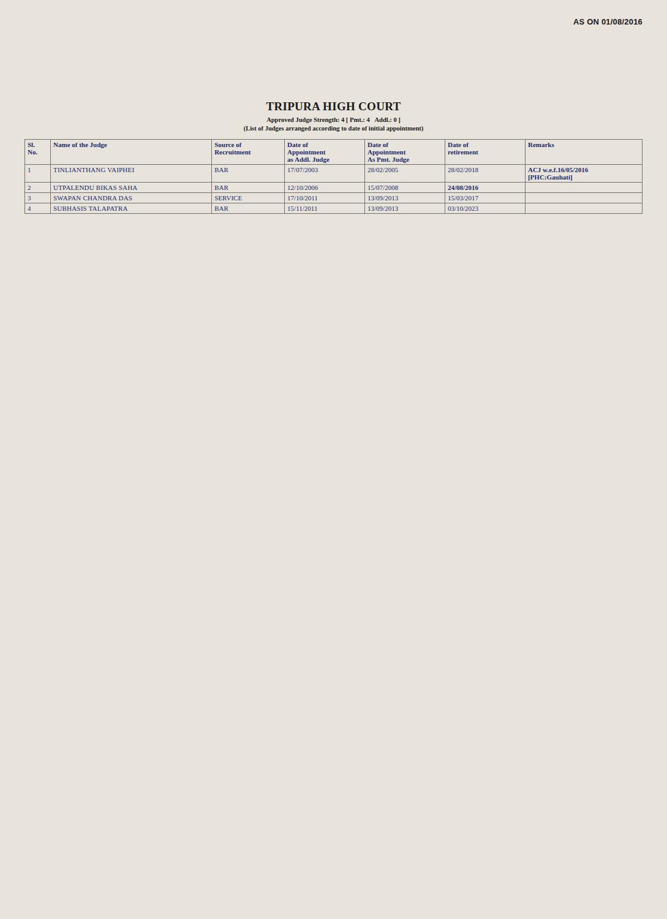AS ON 01/08/2016
TRIPURA HIGH COURT
Approved Judge Strength: 4 [ Pmt.: 4 Addl.: 0 ]
(List of Judges arranged according to date of initial appointment)
| Sl. No. | Name of the Judge | Source of Recruitment | Date of Appointment as Addl. Judge | Date of Appointment As Pmt. Judge | Date of retirement | Remarks |
| --- | --- | --- | --- | --- | --- | --- |
| 1 | TINLIANTHANG VAIPHEI | BAR | 17/07/2003 | 28/02/2005 | 28/02/2018 | ACJ w.e.f.16/05/2016 [PHC:Gauhati] |
| 2 | UTPALENDU BIKAS SAHA | BAR | 12/10/2006 | 15/07/2008 | 24/08/2016 | |
| 3 | SWAPAN CHANDRA DAS | SERVICE | 17/10/2011 | 13/09/2013 | 15/03/2017 | |
| 4 | SUBHASIS TALAPATRA | BAR | 15/11/2011 | 13/09/2013 | 03/10/2023 | |